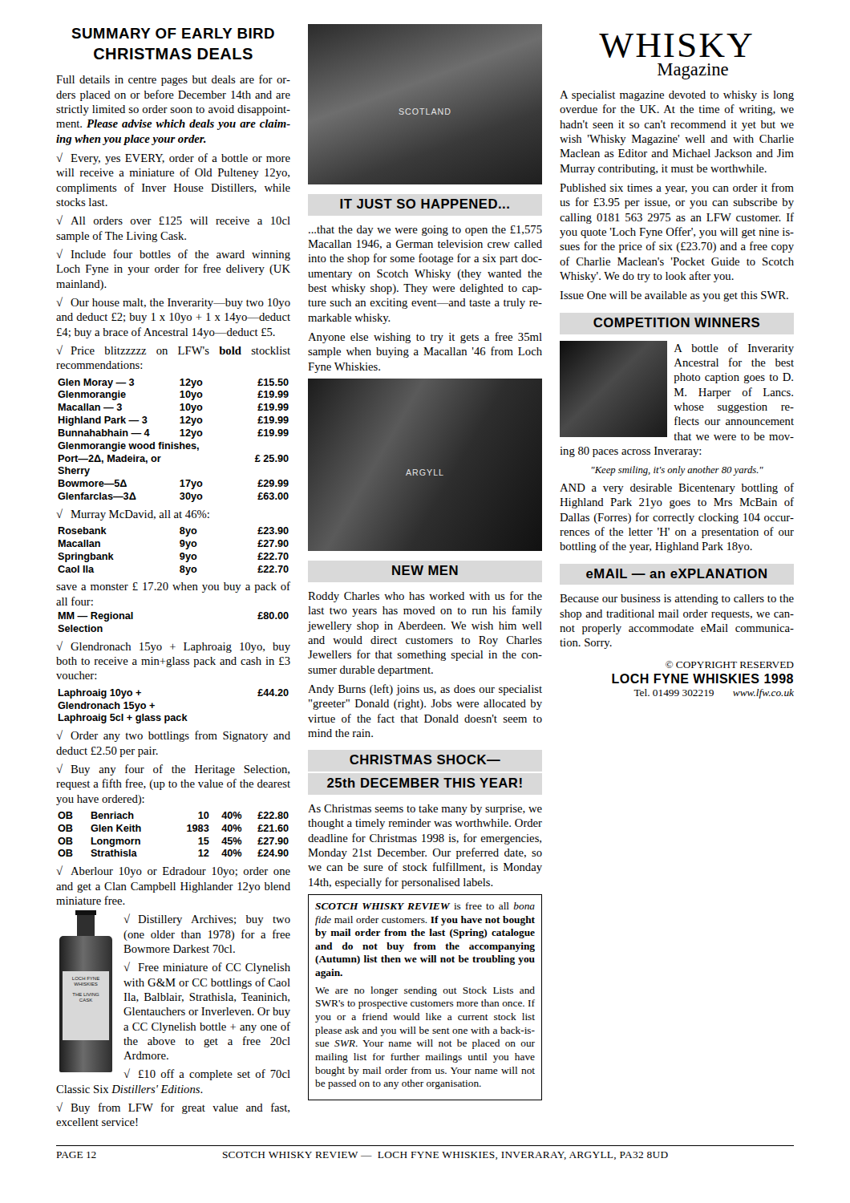SUMMARY OF EARLY BIRD
CHRISTMAS DEALS
Full details in centre pages but deals are for orders placed on or before December 14th and are strictly limited so order soon to avoid disappointment. Please advise which deals you are claiming when you place your order.
√Every, yes EVERY, order of a bottle or more will receive a miniature of Old Pulteney 12yo, compliments of Inver House Distillers, while stocks last.
√All orders over £125 will receive a 10cl sample of The Living Cask.
√Include four bottles of the award winning Loch Fyne in your order for free delivery (UK mainland).
√Our house malt, the Inverarity—buy two 10yo and deduct £2; buy 1 x 10yo + 1 x 14yo—deduct £4; buy a brace of Ancestral 14yo—deduct £5.
√Price blitzzzzz on LFW's bold stocklist recommendations:
| Glen Moray — 3 | 12yo | £15.50 |
| Glenmorangie | 10yo | £19.99 |
| Macallan — 3 | 10yo | £19.99 |
| Highland Park — 3 | 12yo | £19.99 |
| Bunnahabhain — 4 | 12yo | £19.99 |
| Glenmorangie wood finishes, |
| Port—2Δ, Madeira, or Sherry | | £ 25.90 |
| Bowmore—5Δ | 17yo | £29.99 |
| Glenfarclas—3Δ | 30yo | £63.00 |
√Murray McDavid, all at 46%:
| Rosebank | 8yo | £23.90 |
| Macallan | 9yo | £27.90 |
| Springbank | 9yo | £22.70 |
| Caol Ila | 8yo | £22.70 |
save a monster £ 17.20 when you buy a pack of all four:
| MM — Regional Selection | | £80.00 |
√Glendronach 15yo + Laphroaig 10yo, buy both to receive a min+glass pack and cash in £3 voucher:
| Laphroaig 10yo + Glendronach 15yo + Laphroaig 5cl + glass pack | £44.20 |
√Order any two bottlings from Signatory and deduct £2.50 per pair.
√Buy any four of the Heritage Selection, request a fifth free, (up to the value of the dearest you have ordered):
| OB | Benriach | 10 | 40% | £22.80 |
| OB | Glen Keith | 1983 | 40% | £21.60 |
| OB | Longmorn | 15 | 45% | £27.90 |
| OB | Strathisla | 12 | 40% | £24.90 |
√Aberlour 10yo or Edradour 10yo; order one and get a Clan Campbell Highlander 12yo blend miniature free.
LOCH FYNE
WHISKIES
THE LIVING
CASK
√Distillery Archives; buy two (one older than 1978) for a free Bowmore Darkest 70cl.
√Free miniature of CC Clynelish with G&M or CC bottlings of Caol Ila, Balblair, Strathisla, Teaninich, Glentauchers or Inverleven. Or buy a CC Clynelish bottle + any one of the above to get a free 20cl Ardmore.
√£10 off a complete set of 70cl Classic Six Distillers' Editions.
√Buy from LFW for great value and fast, excellent service!
SCOTLAND
IT JUST SO HAPPENED...
...that the day we were going to open the £1,575 Macallan 1946, a German television crew called into the shop for some footage for a six part documentary on Scotch Whisky (they wanted the best whisky shop). They were delighted to capture such an exciting event—and taste a truly remarkable whisky.
Anyone else wishing to try it gets a free 35ml sample when buying a Macallan '46 from Loch Fyne Whiskies.
ARGYLL
NEW MEN
Roddy Charles who has worked with us for the last two years has moved on to run his family jewellery shop in Aberdeen. We wish him well and would direct customers to Roy Charles Jewellers for that something special in the consumer durable department.
Andy Burns (left) joins us, as does our specialist "greeter" Donald (right). Jobs were allocated by virtue of the fact that Donald doesn't seem to mind the rain.
CHRISTMAS SHOCK—
25th DECEMBER THIS YEAR!
As Christmas seems to take many by surprise, we thought a timely reminder was worthwhile. Order deadline for Christmas 1998 is, for emergencies, Monday 21st December. Our preferred date, so we can be sure of stock fulfillment, is Monday 14th, especially for personalised labels.
SCOTCH WHISKY REVIEW is free to all bona fide mail order customers. If you have not bought by mail order from the last (Spring) catalogue and do not buy from the accompanying (Autumn) list then we will not be troubling you again.
We are no longer sending out Stock Lists and SWR's to prospective customers more than once. If you or a friend would like a current stock list please ask and you will be sent one with a back-issue SWR. Your name will not be placed on our mailing list for further mailings until you have bought by mail order from us. Your name will not be passed on to any other organisation.
WHISKY Magazine
A specialist magazine devoted to whisky is long overdue for the UK. At the time of writing, we hadn't seen it so can't recommend it yet but we wish 'Whisky Magazine' well and with Charlie Maclean as Editor and Michael Jackson and Jim Murray contributing, it must be worthwhile.
Published six times a year, you can order it from us for £3.95 per issue, or you can subscribe by calling 0181 563 2975 as an LFW customer. If you quote 'Loch Fyne Offer', you will get nine issues for the price of six (£23.70) and a free copy of Charlie Maclean's 'Pocket Guide to Scotch Whisky'. We do try to look after you.
Issue One will be available as you get this SWR.
COMPETITION WINNERS
A bottle of Inverarity Ancestral for the best photo caption goes to D. M. Harper of Lancs. whose suggestion reflects our announcement that we were to be moving 80 paces across Inveraray:
"Keep smiling, it's only another 80 yards."
AND a very desirable Bicentenary bottling of Highland Park 21yo goes to Mrs McBain of Dallas (Forres) for correctly clocking 104 occurrences of the letter 'H' on a presentation of our bottling of the year, Highland Park 18yo.
eMAIL — an eXPLANATION
Because our business is attending to callers to the shop and traditional mail order requests, we cannot properly accommodate eMail communication. Sorry.
© COPYRIGHT RESERVED
LOCH FYNE WHISKIES 1998
Tel. 01499 302219 www.lfw.co.uk
PAGE 12
SCOTCH WHISKY REVIEW — LOCH FYNE WHISKIES, INVERARAY, ARGYLL, PA32 8UD